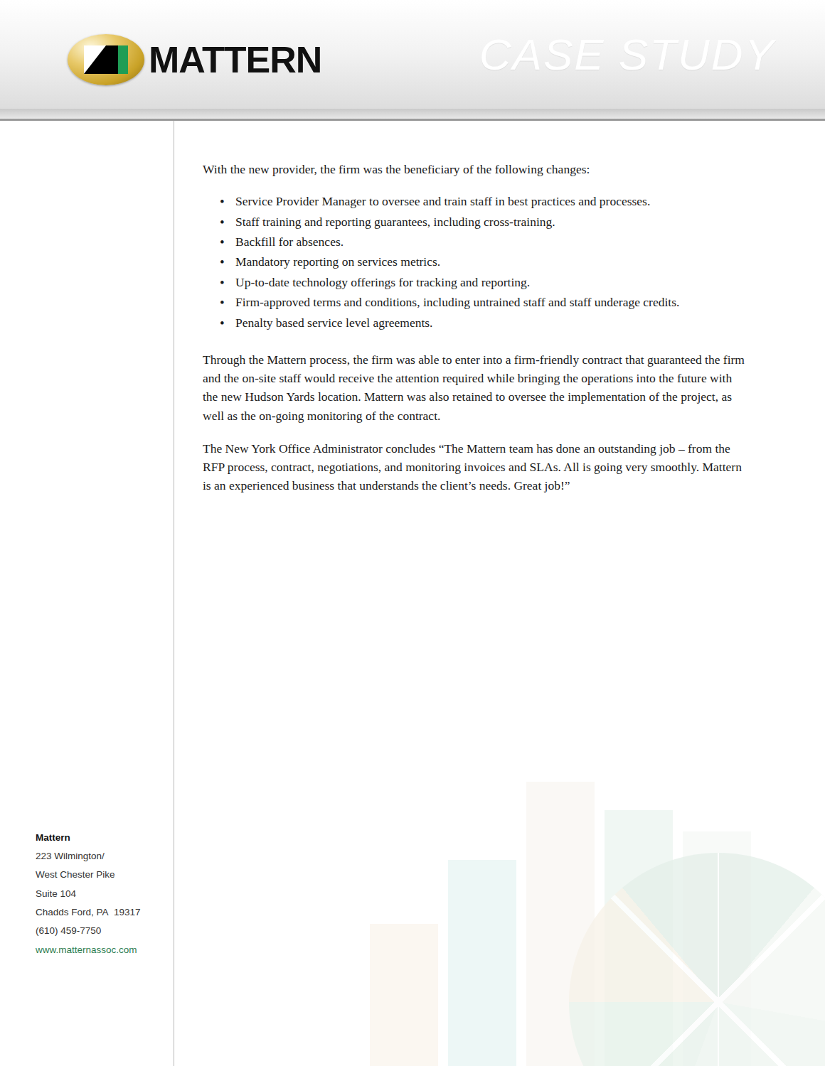MATTERN
CASE STUDY
Mattern
223 Wilmington/
West Chester Pike
Suite 104
Chadds Ford, PA 19317
(610) 459-7750
www.matternassoc.com
With the new provider, the firm was the beneficiary of the following changes:
Service Provider Manager to oversee and train staff in best practices and processes.
Staff training and reporting guarantees, including cross-training.
Backfill for absences.
Mandatory reporting on services metrics.
Up-to-date technology offerings for tracking and reporting.
Firm-approved terms and conditions, including untrained staff and staff underage credits.
Penalty based service level agreements.
Through the Mattern process, the firm was able to enter into a firm-friendly contract that guaranteed the firm and the on-site staff would receive the attention required while bringing the operations into the future with the new Hudson Yards location. Mattern was also retained to oversee the implementation of the project, as well as the on-going monitoring of the contract.
The New York Office Administrator concludes “The Mattern team has done an outstanding job – from the RFP process, contract, negotiations, and monitoring invoices and SLAs. All is going very smoothly. Mattern is an experienced business that understands the client’s needs. Great job!”